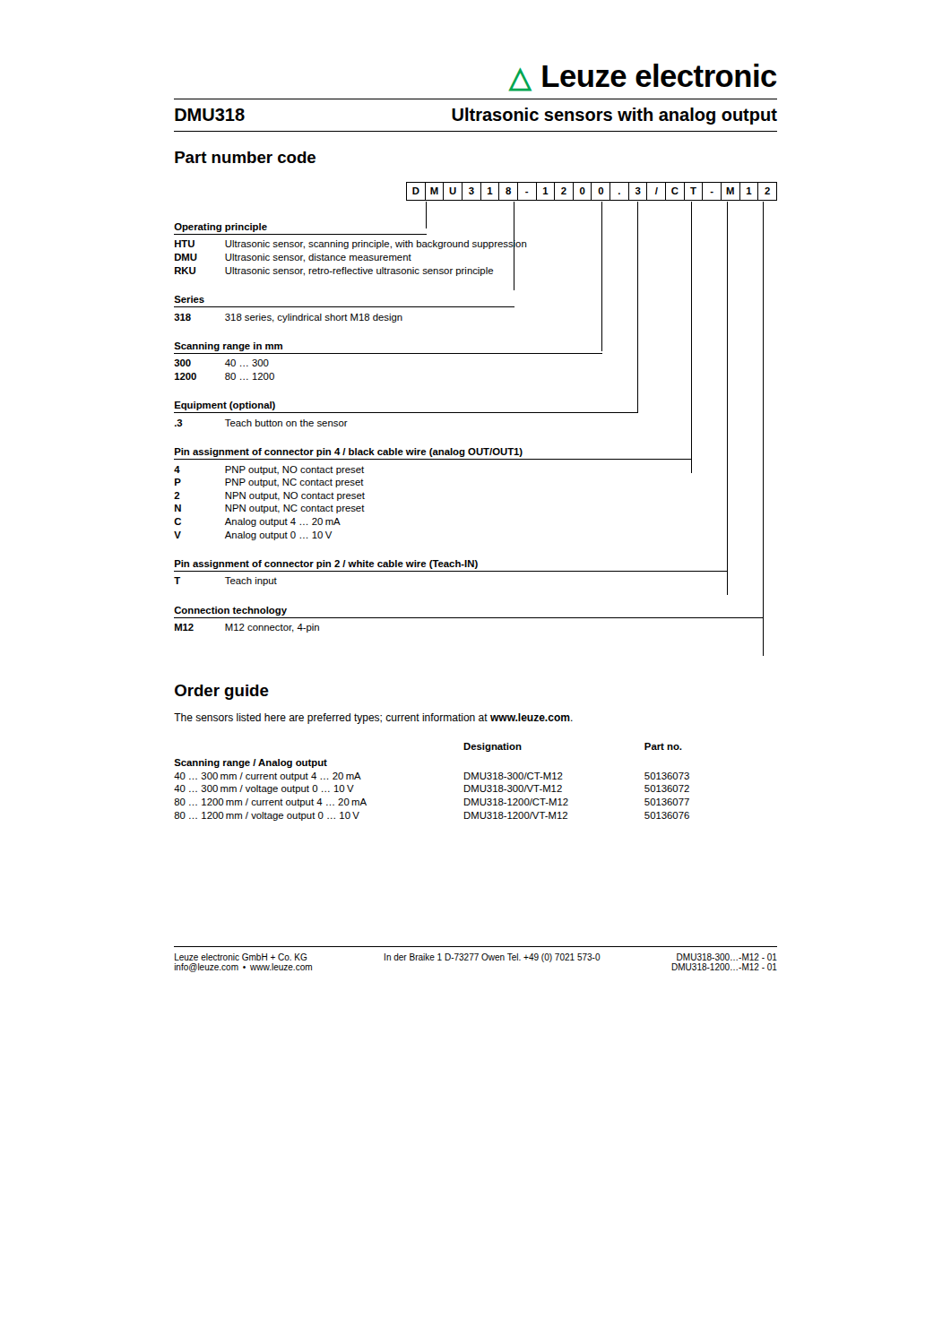△ Leuze electronic
DMU318
Ultrasonic sensors with analog output
Part number code
| D | M | U | 3 | 1 | 8 | - | 1 | 2 | 0 | 0 | . | 3 | / | C | T | - | M | 1 | 2 |
Operating principle
| HTU | Ultrasonic sensor, scanning principle, with background suppression |
| DMU | Ultrasonic sensor, distance measurement |
| RKU | Ultrasonic sensor, retro-reflective ultrasonic sensor principle |
Series
| 318 | 318 series, cylindrical short M18 design |
Scanning range in mm
| 300 | 40 … 300 |
| 1200 | 80 … 1200 |
Equipment (optional)
| .3 | Teach button on the sensor |
Pin assignment of connector pin 4 / black cable wire (analog OUT/OUT1)
| 4 | PNP output, NO contact preset |
| P | PNP output, NC contact preset |
| 2 | NPN output, NO contact preset |
| N | NPN output, NC contact preset |
| C | Analog output 4 … 20 mA |
| V | Analog output 0 … 10 V |
Pin assignment of connector pin 2 / white cable wire (Teach-IN)
| T | Teach input |
Connection technology
| M12 | M12 connector, 4-pin |
Order guide
The sensors listed here are preferred types; current information at www.leuze.com.
| | Designation | Part no. |
| --- | --- | --- |
| Scanning range / Analog output | | |
| 40 … 300 mm / current output 4 … 20 mA | DMU318-300/CT-M12 | 50136073 |
| 40 … 300 mm / voltage output 0 … 10 V | DMU318-300/VT-M12 | 50136072 |
| 80 … 1200 mm / current output 4 … 20 mA | DMU318-1200/CT-M12 | 50136077 |
| 80 … 1200 mm / voltage output 0 … 10 V | DMU318-1200/VT-M12 | 50136076 |
Leuze electronic GmbH + Co. KG
info@leuze.com • www.leuze.com
In der Braike 1 D-73277 Owen Tel. +49 (0) 7021 573-0
DMU318-300…-M12 - 01
DMU318-1200…-M12 - 01